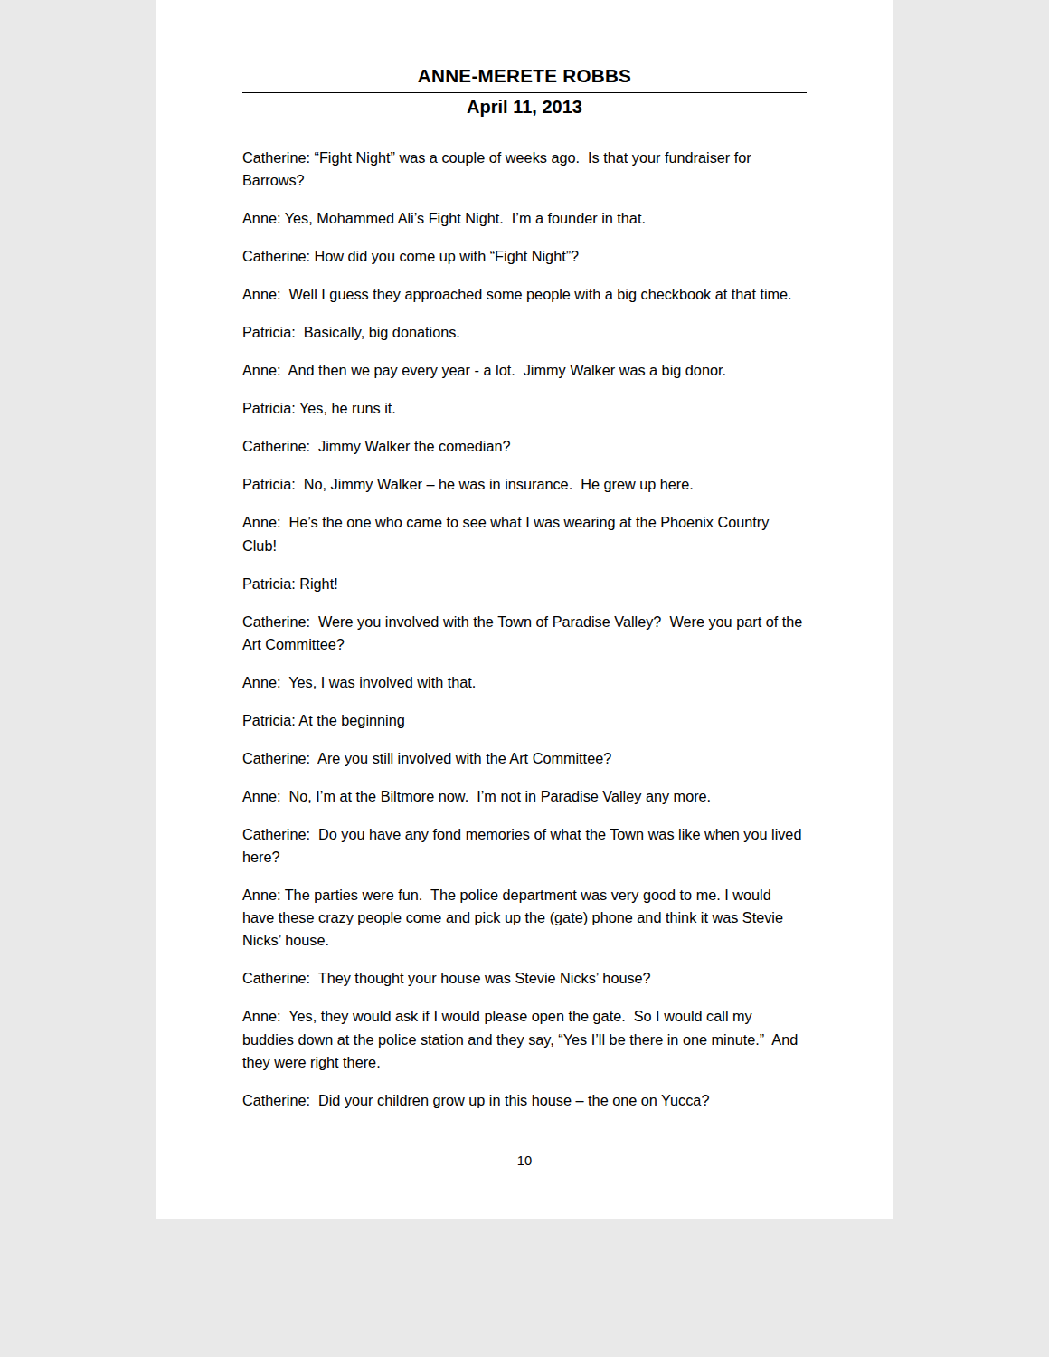ANNE-MERETE ROBBS
April 11, 2013
Catherine: “Fight Night” was a couple of weeks ago. Is that your fundraiser for Barrows?
Anne: Yes, Mohammed Ali’s Fight Night. I’m a founder in that.
Catherine: How did you come up with “Fight Night”?
Anne: Well I guess they approached some people with a big checkbook at that time.
Patricia: Basically, big donations.
Anne: And then we pay every year - a lot. Jimmy Walker was a big donor.
Patricia: Yes, he runs it.
Catherine: Jimmy Walker the comedian?
Patricia: No, Jimmy Walker – he was in insurance. He grew up here.
Anne: He’s the one who came to see what I was wearing at the Phoenix Country Club!
Patricia: Right!
Catherine: Were you involved with the Town of Paradise Valley? Were you part of the Art Committee?
Anne: Yes, I was involved with that.
Patricia: At the beginning
Catherine: Are you still involved with the Art Committee?
Anne: No, I’m at the Biltmore now. I’m not in Paradise Valley any more.
Catherine: Do you have any fond memories of what the Town was like when you lived here?
Anne: The parties were fun. The police department was very good to me. I would have these crazy people come and pick up the (gate) phone and think it was Stevie Nicks’ house.
Catherine: They thought your house was Stevie Nicks’ house?
Anne: Yes, they would ask if I would please open the gate. So I would call my buddies down at the police station and they say, “Yes I’ll be there in one minute.” And they were right there.
Catherine: Did your children grow up in this house – the one on Yucca?
10